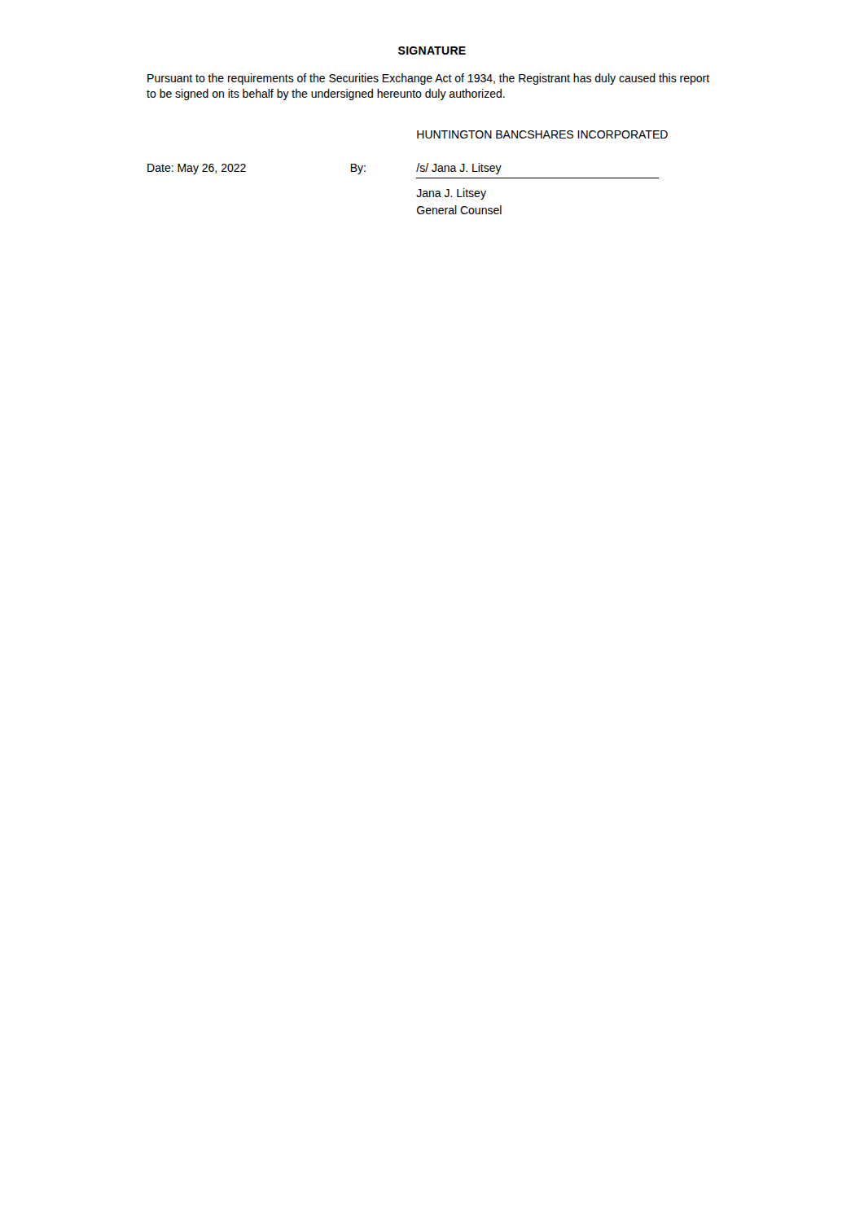SIGNATURE
Pursuant to the requirements of the Securities Exchange Act of 1934, the Registrant has duly caused this report to be signed on its behalf by the undersigned hereunto duly authorized.
HUNTINGTON BANCSHARES INCORPORATED
| Date: May 26, 2022 | By: | /s/ Jana J. Litsey Jana J. Litsey General Counsel |